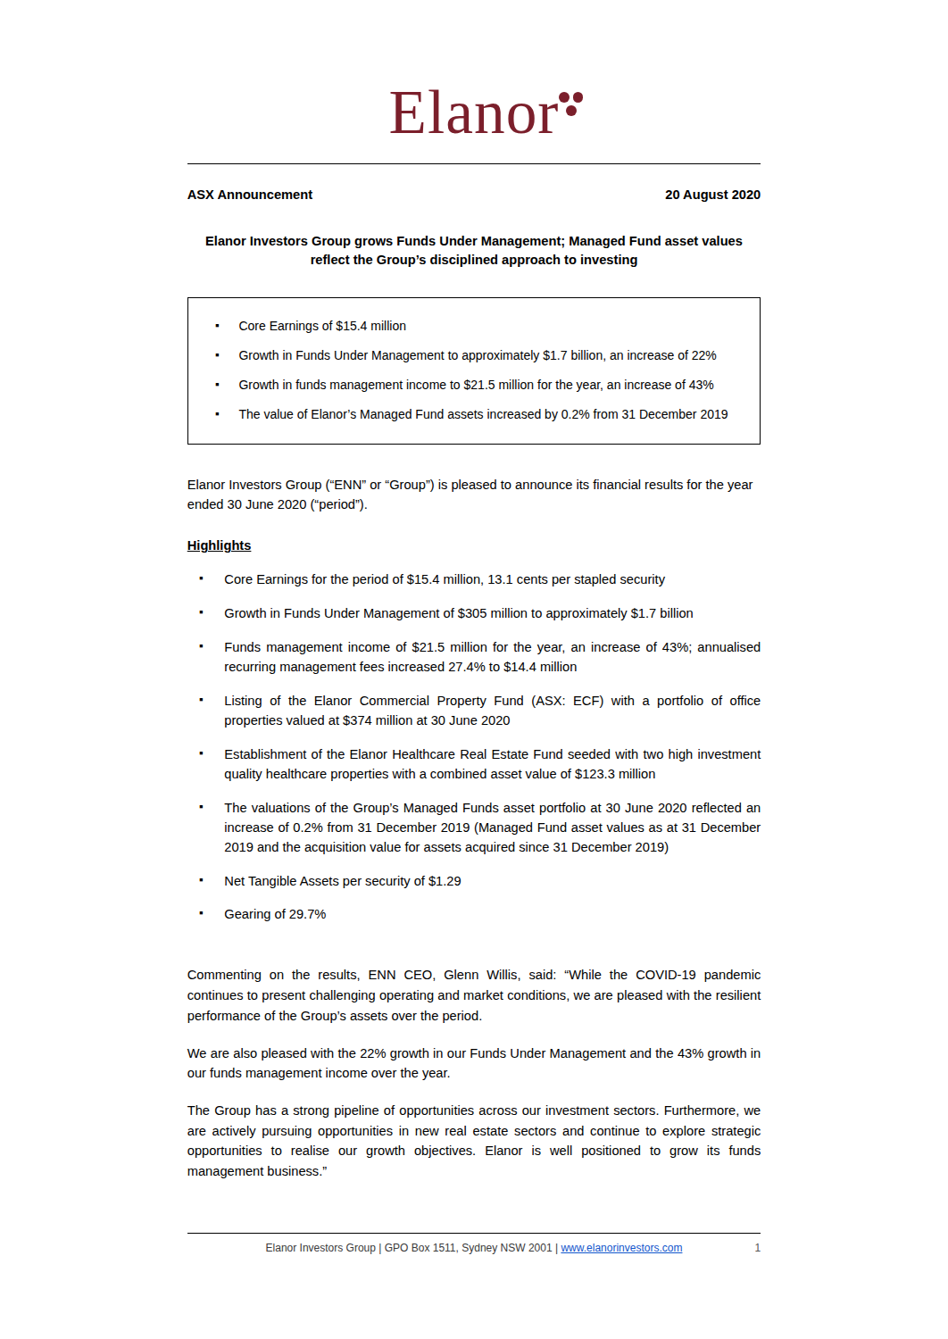Elanor
ASX Announcement 20 August 2020
Elanor Investors Group grows Funds Under Management; Managed Fund asset values reflect the Group’s disciplined approach to investing
Core Earnings of $15.4 million
Growth in Funds Under Management to approximately $1.7 billion, an increase of 22%
Growth in funds management income to $21.5 million for the year, an increase of 43%
The value of Elanor’s Managed Fund assets increased by 0.2% from 31 December 2019
Elanor Investors Group (“ENN” or “Group”) is pleased to announce its financial results for the year ended 30 June 2020 (“period”).
Highlights
Core Earnings for the period of $15.4 million, 13.1 cents per stapled security
Growth in Funds Under Management of $305 million to approximately $1.7 billion
Funds management income of $21.5 million for the year, an increase of 43%; annualised recurring management fees increased 27.4% to $14.4 million
Listing of the Elanor Commercial Property Fund (ASX: ECF) with a portfolio of office properties valued at $374 million at 30 June 2020
Establishment of the Elanor Healthcare Real Estate Fund seeded with two high investment quality healthcare properties with a combined asset value of $123.3 million
The valuations of the Group’s Managed Funds asset portfolio at 30 June 2020 reflected an increase of 0.2% from 31 December 2019 (Managed Fund asset values as at 31 December 2019 and the acquisition value for assets acquired since 31 December 2019)
Net Tangible Assets per security of $1.29
Gearing of 29.7%
Commenting on the results, ENN CEO, Glenn Willis, said: “While the COVID-19 pandemic continues to present challenging operating and market conditions, we are pleased with the resilient performance of the Group’s assets over the period.
We are also pleased with the 22% growth in our Funds Under Management and the 43% growth in our funds management income over the year.
The Group has a strong pipeline of opportunities across our investment sectors. Furthermore, we are actively pursuing opportunities in new real estate sectors and continue to explore strategic opportunities to realise our growth objectives. Elanor is well positioned to grow its funds management business.”
Elanor Investors Group | GPO Box 1511, Sydney NSW 2001 | www.elanorinvestors.com 1